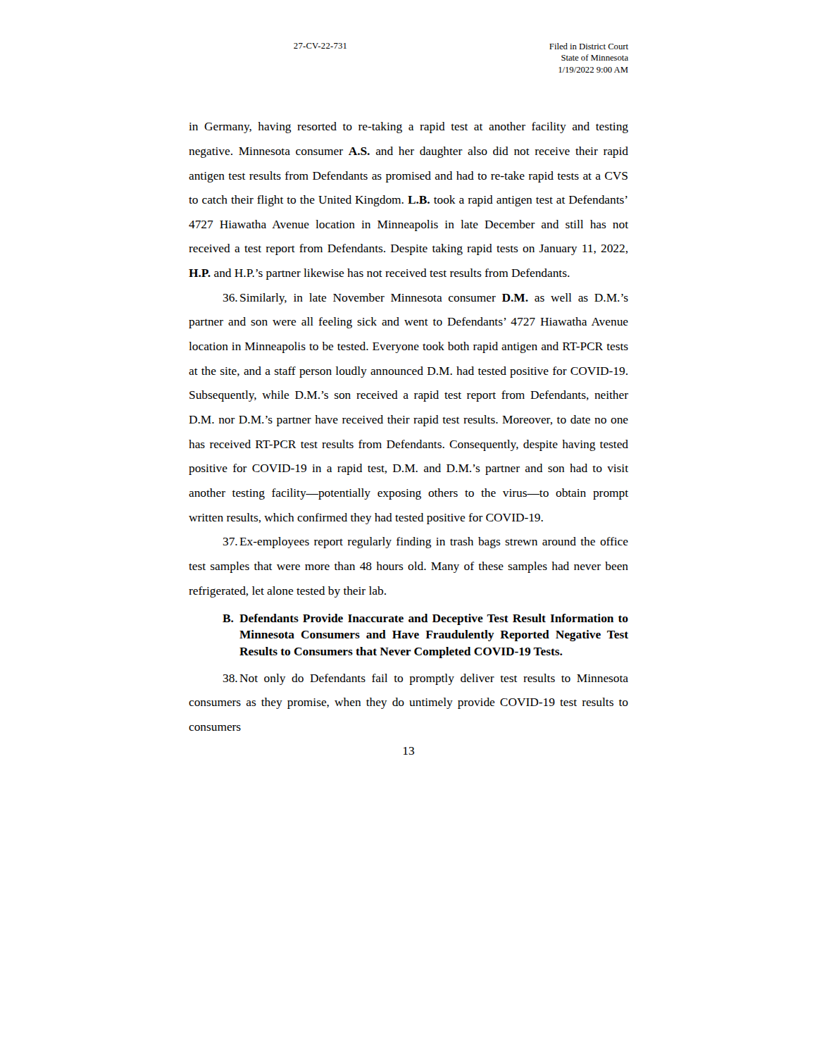27-CV-22-731
Filed in District Court
State of Minnesota
1/19/2022 9:00 AM
in Germany, having resorted to re-taking a rapid test at another facility and testing negative. Minnesota consumer A.S. and her daughter also did not receive their rapid antigen test results from Defendants as promised and had to re-take rapid tests at a CVS to catch their flight to the United Kingdom. L.B. took a rapid antigen test at Defendants’ 4727 Hiawatha Avenue location in Minneapolis in late December and still has not received a test report from Defendants. Despite taking rapid tests on January 11, 2022, H.P. and H.P.’s partner likewise has not received test results from Defendants.
36. Similarly, in late November Minnesota consumer D.M. as well as D.M.’s partner and son were all feeling sick and went to Defendants’ 4727 Hiawatha Avenue location in Minneapolis to be tested. Everyone took both rapid antigen and RT-PCR tests at the site, and a staff person loudly announced D.M. had tested positive for COVID-19. Subsequently, while D.M.’s son received a rapid test report from Defendants, neither D.M. nor D.M.’s partner have received their rapid test results. Moreover, to date no one has received RT-PCR test results from Defendants. Consequently, despite having tested positive for COVID-19 in a rapid test, D.M. and D.M.’s partner and son had to visit another testing facility—potentially exposing others to the virus—to obtain prompt written results, which confirmed they had tested positive for COVID-19.
37. Ex-employees report regularly finding in trash bags strewn around the office test samples that were more than 48 hours old. Many of these samples had never been refrigerated, let alone tested by their lab.
B.
Defendants Provide Inaccurate and Deceptive Test Result Information to Minnesota Consumers and Have Fraudulently Reported Negative Test Results to Consumers that Never Completed COVID-19 Tests.
38. Not only do Defendants fail to promptly deliver test results to Minnesota consumers as they promise, when they do untimely provide COVID-19 test results to consumers
13